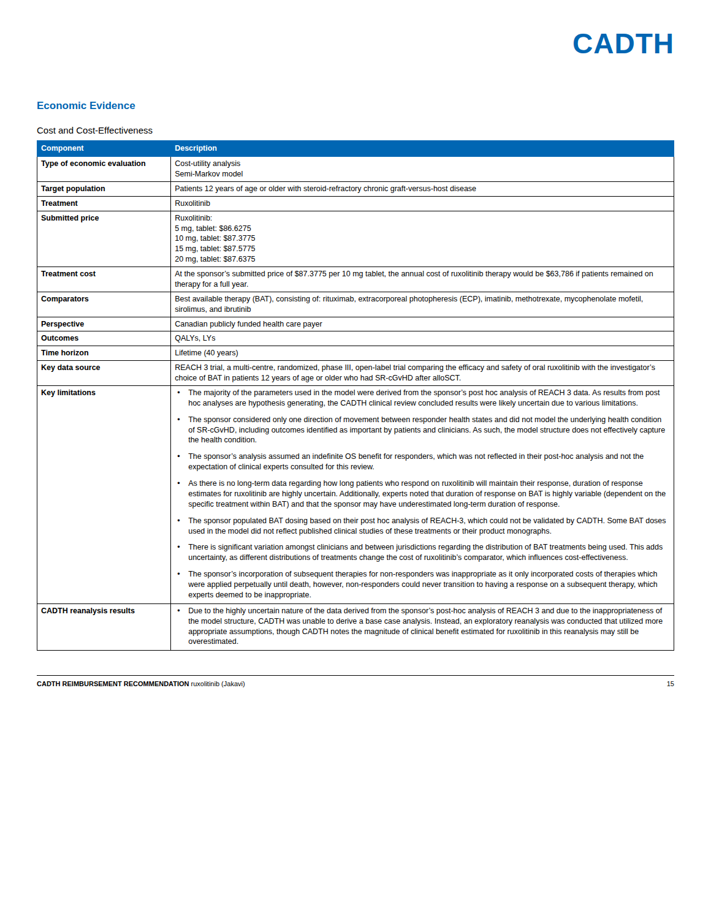CADTH
Economic Evidence
Cost and Cost-Effectiveness
| Component | Description |
| --- | --- |
| Type of economic evaluation | Cost-utility analysis Semi-Markov model |
| Target population | Patients 12 years of age or older with steroid-refractory chronic graft-versus-host disease |
| Treatment | Ruxolitinib |
| Submitted price | Ruxolitinib: 5 mg, tablet: $86.6275 10 mg, tablet: $87.3775 15 mg, tablet: $87.5775 20 mg, tablet: $87.6375 |
| Treatment cost | At the sponsor’s submitted price of $87.3775 per 10 mg tablet, the annual cost of ruxolitinib therapy would be $63,786 if patients remained on therapy for a full year. |
| Comparators | Best available therapy (BAT), consisting of: rituximab, extracorporeal photopheresis (ECP), imatinib, methotrexate, mycophenolate mofetil, sirolimus, and ibrutinib |
| Perspective | Canadian publicly funded health care payer |
| Outcomes | QALYs, LYs |
| Time horizon | Lifetime (40 years) |
| Key data source | REACH 3 trial, a multi-centre, randomized, phase III, open-label trial comparing the efficacy and safety of oral ruxolitinib with the investigator’s choice of BAT in patients 12 years of age or older who had SR-cGvHD after alloSCT. |
| Key limitations | The majority of the parameters used in the model were derived from the sponsor’s post hoc analysis of REACH 3 data. As results from post hoc analyses are hypothesis generating, the CADTH clinical review concluded results were likely uncertain due to various limitations. The sponsor considered only one direction of movement between responder health states and did not model the underlying health condition of SR-cGvHD, including outcomes identified as important by patients and clinicians. As such, the model structure does not effectively capture the health condition. The sponsor’s analysis assumed an indefinite OS benefit for responders, which was not reflected in their post-hoc analysis and not the expectation of clinical experts consulted for this review. As there is no long-term data regarding how long patients who respond on ruxolitinib will maintain their response, duration of response estimates for ruxolitinib are highly uncertain. Additionally, experts noted that duration of response on BAT is highly variable (dependent on the specific treatment within BAT) and that the sponsor may have underestimated long-term duration of response. The sponsor populated BAT dosing based on their post hoc analysis of REACH-3, which could not be validated by CADTH. Some BAT doses used in the model did not reflect published clinical studies of these treatments or their product monographs. There is significant variation amongst clinicians and between jurisdictions regarding the distribution of BAT treatments being used. This adds uncertainty, as different distributions of treatments change the cost of ruxolitinib’s comparator, which influences cost-effectiveness. The sponsor’s incorporation of subsequent therapies for non-responders was inappropriate as it only incorporated costs of therapies which were applied perpetually until death, however, non-responders could never transition to having a response on a subsequent therapy, which experts deemed to be inappropriate. |
| CADTH reanalysis results | Due to the highly uncertain nature of the data derived from the sponsor’s post-hoc analysis of REACH 3 and due to the inappropriateness of the model structure, CADTH was unable to derive a base case analysis. Instead, an exploratory reanalysis was conducted that utilized more appropriate assumptions, though CADTH notes the magnitude of clinical benefit estimated for ruxolitinib in this reanalysis may still be overestimated. |
CADTH REIMBURSEMENT RECOMMENDATION ruxolitinib (Jakavi)
15